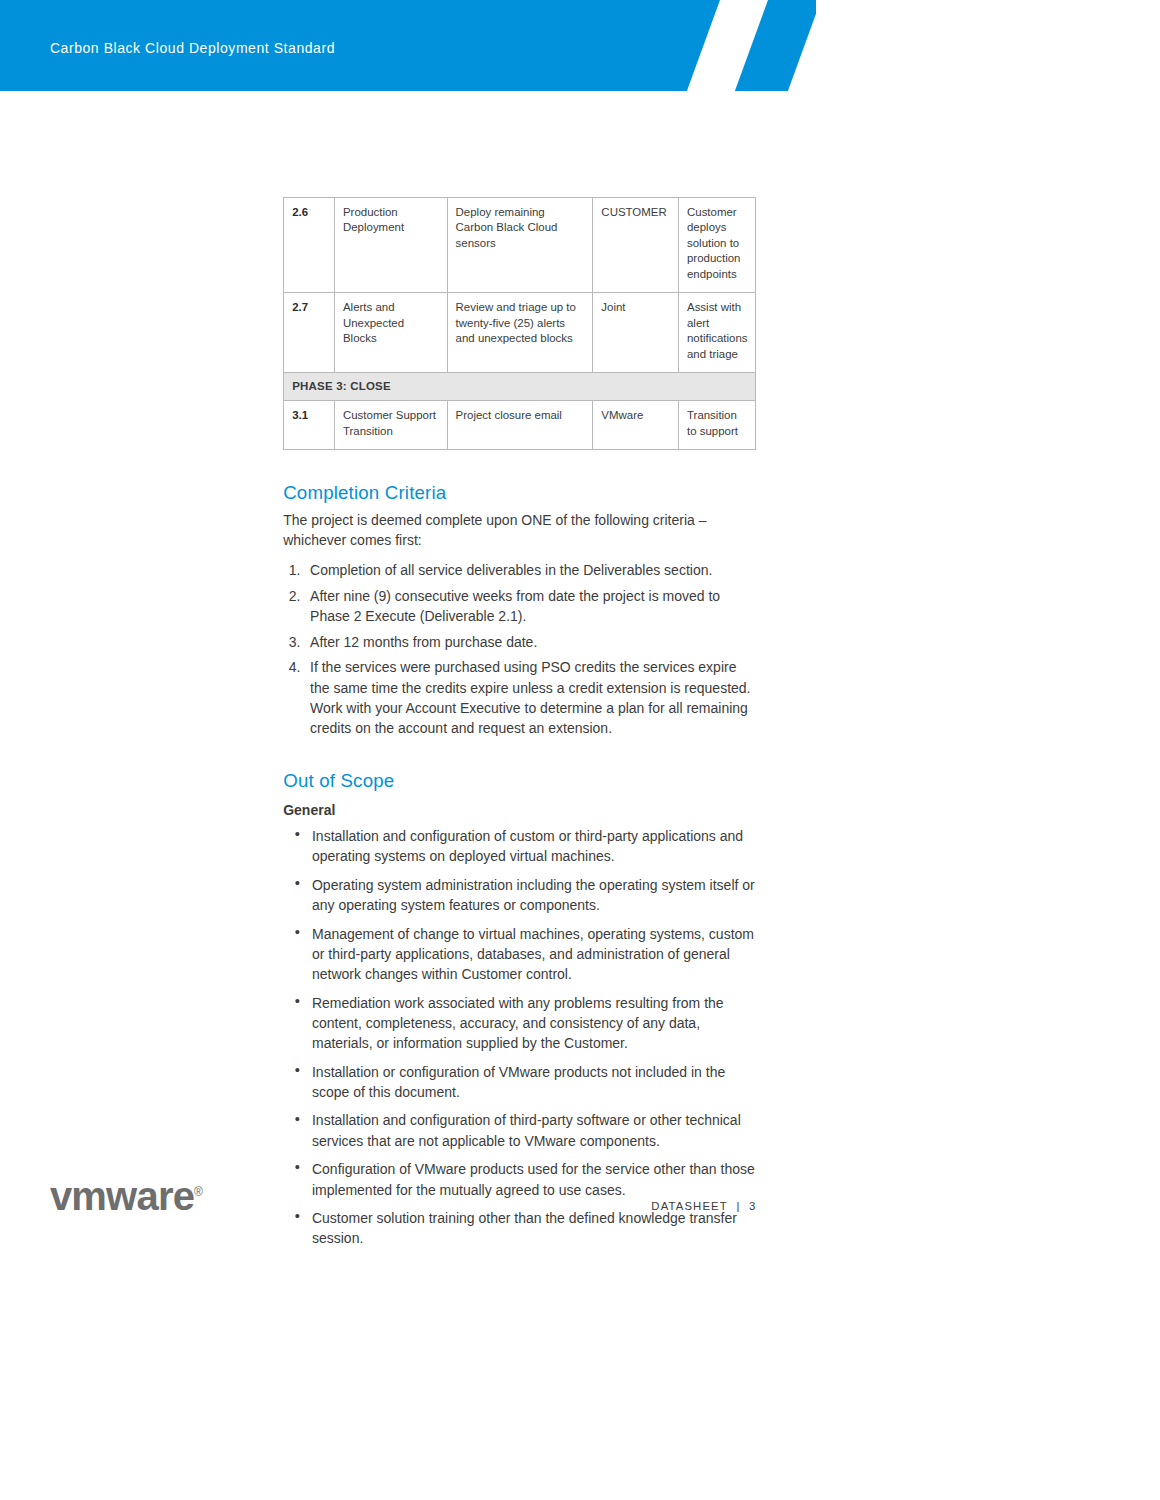Carbon Black Cloud Deployment Standard
| 2.6 | Production Deployment | Deploy remaining Carbon Black Cloud sensors | CUSTOMER | Customer deploys solution to production endpoints |
| 2.7 | Alerts and Unexpected Blocks | Review and triage up to twenty-five (25) alerts and unexpected blocks | Joint | Assist with alert notifications and triage |
| PHASE 3: CLOSE |
| 3.1 | Customer Support Transition | Project closure email | VMware | Transition to support |
Completion Criteria
The project is deemed complete upon ONE of the following criteria – whichever comes first:
Completion of all service deliverables in the Deliverables section.
After nine (9) consecutive weeks from date the project is moved to Phase 2 Execute (Deliverable 2.1).
After 12 months from purchase date.
If the services were purchased using PSO credits the services expire the same time the credits expire unless a credit extension is requested. Work with your Account Executive to determine a plan for all remaining credits on the account and request an extension.
Out of Scope
General
Installation and configuration of custom or third-party applications and operating systems on deployed virtual machines.
Operating system administration including the operating system itself or any operating system features or components.
Management of change to virtual machines, operating systems, custom or third-party applications, databases, and administration of general network changes within Customer control.
Remediation work associated with any problems resulting from the content, completeness, accuracy, and consistency of any data, materials, or information supplied by the Customer.
Installation or configuration of VMware products not included in the scope of this document.
Installation and configuration of third-party software or other technical services that are not applicable to VMware components.
Configuration of VMware products used for the service other than those implemented for the mutually agreed to use cases.
Customer solution training other than the defined knowledge transfer session.
DATASHEET | 3
vmware®